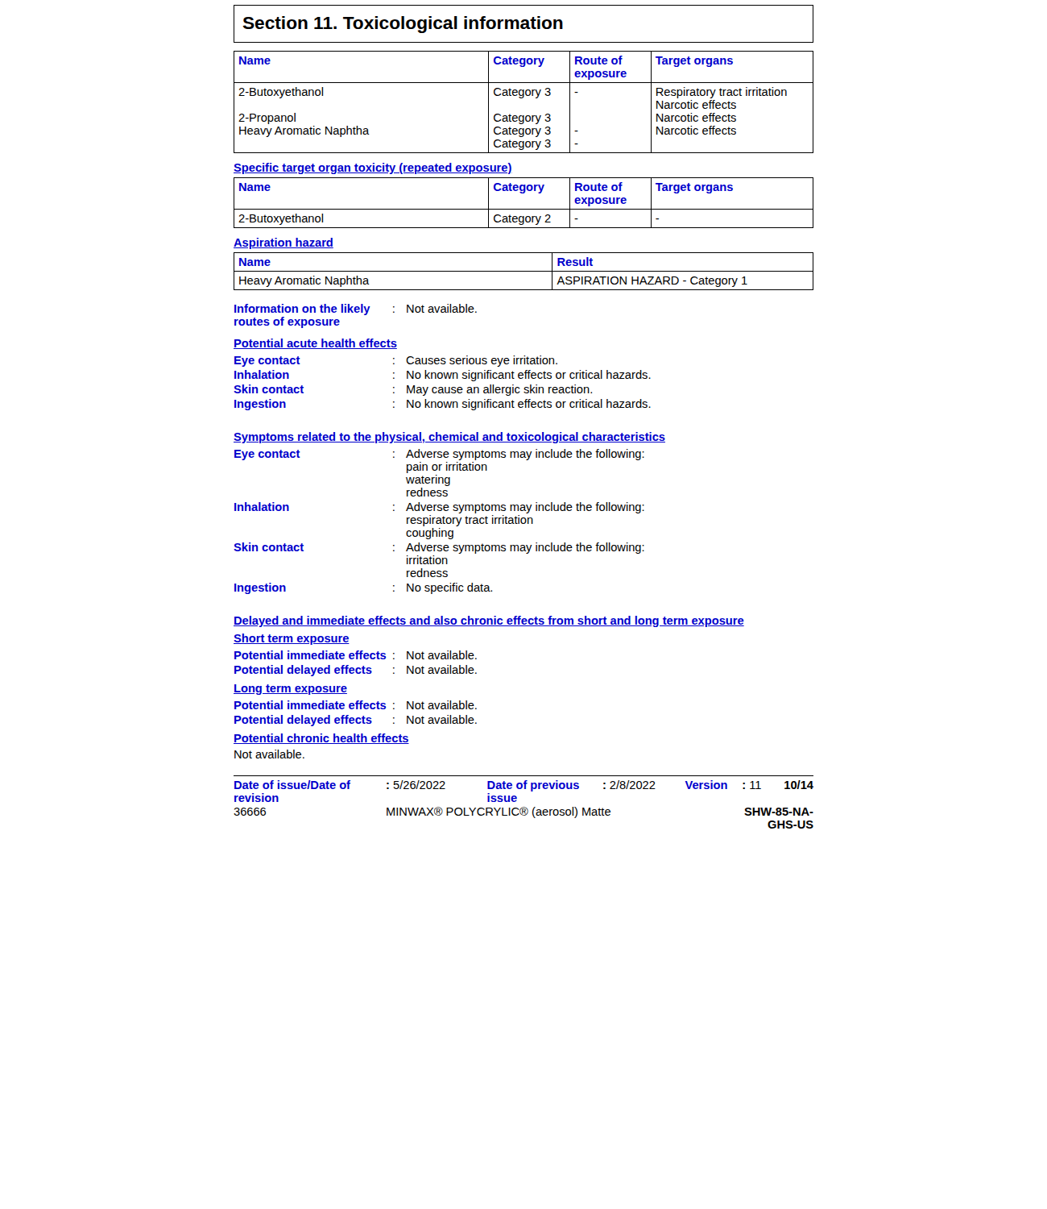Section 11. Toxicological information
| Name | Category | Route of exposure | Target organs |
| --- | --- | --- | --- |
| 2-Butoxyethanol 2-Propanol Heavy Aromatic Naphtha | Category 3 Category 3 Category 3 Category 3 | - - - | Respiratory tract irritation Narcotic effects Narcotic effects Narcotic effects |
Specific target organ toxicity (repeated exposure)
| Name | Category | Route of exposure | Target organs |
| --- | --- | --- | --- |
| 2-Butoxyethanol | Category 2 | - | - |
Aspiration hazard
| Name | Result |
| --- | --- |
| Heavy Aromatic Naphtha | ASPIRATION HAZARD - Category 1 |
| Information on the likely routes of exposure | : | Not available. |
Potential acute health effects
| Eye contact | : | Causes serious eye irritation. |
| Inhalation | : | No known significant effects or critical hazards. |
| Skin contact | : | May cause an allergic skin reaction. |
| Ingestion | : | No known significant effects or critical hazards. |
Symptoms related to the physical, chemical and toxicological characteristics
| Eye contact | : | Adverse symptoms may include the following: pain or irritation watering redness |
| Inhalation | : | Adverse symptoms may include the following: respiratory tract irritation coughing |
| Skin contact | : | Adverse symptoms may include the following: irritation redness |
| Ingestion | : | No specific data. |
Delayed and immediate effects and also chronic effects from short and long term exposure
Short term exposure
| Potential immediate effects | : | Not available. |
| Potential delayed effects | : | Not available. |
Long term exposure
| Potential immediate effects | : | Not available. |
| Potential delayed effects | : | Not available. |
Potential chronic health effects
Not available.
| Date of issue/Date of revision | : 5/26/2022 | Date of previous issue | : 2/8/2022 | Version | : 11 | 10/14 |
| 36666 | MINWAX® POLYCRYLIC® (aerosol) Matte | SHW-85-NA-GHS-US |
✓
✓